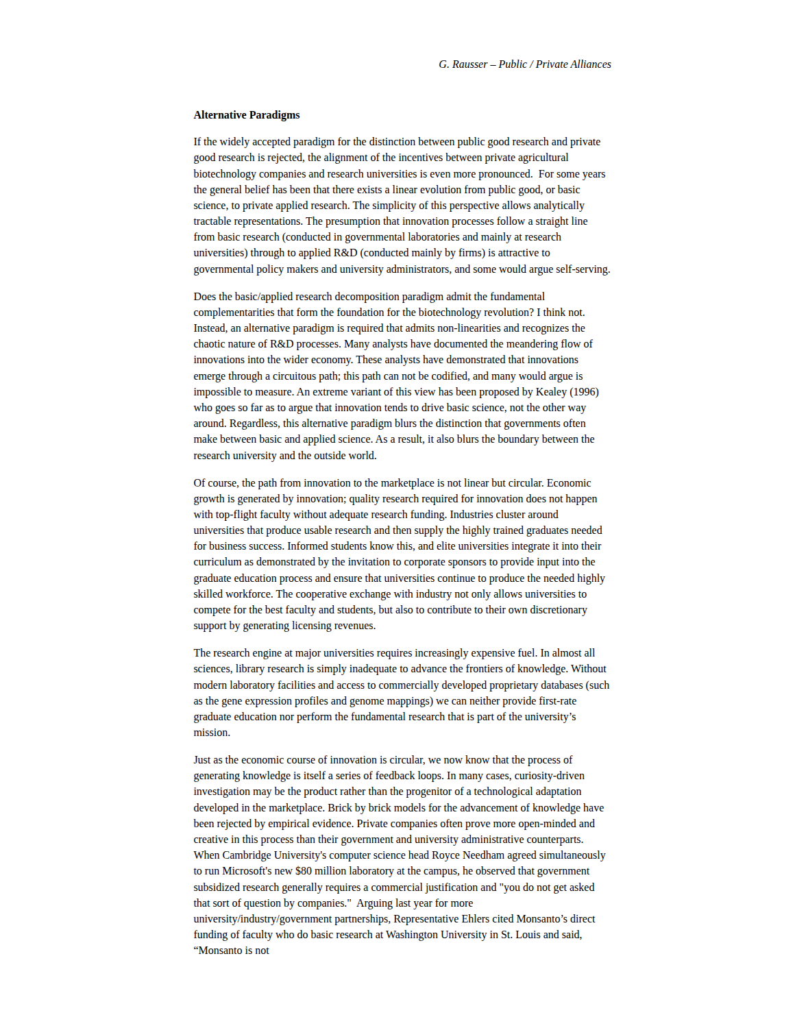G. Rausser – Public / Private Alliances
Alternative Paradigms
If the widely accepted paradigm for the distinction between public good research and private good research is rejected, the alignment of the incentives between private agricultural biotechnology companies and research universities is even more pronounced. For some years the general belief has been that there exists a linear evolution from public good, or basic science, to private applied research. The simplicity of this perspective allows analytically tractable representations. The presumption that innovation processes follow a straight line from basic research (conducted in governmental laboratories and mainly at research universities) through to applied R&D (conducted mainly by firms) is attractive to governmental policy makers and university administrators, and some would argue self-serving.
Does the basic/applied research decomposition paradigm admit the fundamental complementarities that form the foundation for the biotechnology revolution? I think not. Instead, an alternative paradigm is required that admits non-linearities and recognizes the chaotic nature of R&D processes. Many analysts have documented the meandering flow of innovations into the wider economy. These analysts have demonstrated that innovations emerge through a circuitous path; this path can not be codified, and many would argue is impossible to measure. An extreme variant of this view has been proposed by Kealey (1996) who goes so far as to argue that innovation tends to drive basic science, not the other way around. Regardless, this alternative paradigm blurs the distinction that governments often make between basic and applied science. As a result, it also blurs the boundary between the research university and the outside world.
Of course, the path from innovation to the marketplace is not linear but circular. Economic growth is generated by innovation; quality research required for innovation does not happen with top-flight faculty without adequate research funding. Industries cluster around universities that produce usable research and then supply the highly trained graduates needed for business success. Informed students know this, and elite universities integrate it into their curriculum as demonstrated by the invitation to corporate sponsors to provide input into the graduate education process and ensure that universities continue to produce the needed highly skilled workforce. The cooperative exchange with industry not only allows universities to compete for the best faculty and students, but also to contribute to their own discretionary support by generating licensing revenues.
The research engine at major universities requires increasingly expensive fuel. In almost all sciences, library research is simply inadequate to advance the frontiers of knowledge. Without modern laboratory facilities and access to commercially developed proprietary databases (such as the gene expression profiles and genome mappings) we can neither provide first-rate graduate education nor perform the fundamental research that is part of the university’s mission.
Just as the economic course of innovation is circular, we now know that the process of generating knowledge is itself a series of feedback loops. In many cases, curiosity-driven investigation may be the product rather than the progenitor of a technological adaptation developed in the marketplace. Brick by brick models for the advancement of knowledge have been rejected by empirical evidence. Private companies often prove more open-minded and creative in this process than their government and university administrative counterparts. When Cambridge University's computer science head Royce Needham agreed simultaneously to run Microsoft's new $80 million laboratory at the campus, he observed that government subsidized research generally requires a commercial justification and "you do not get asked that sort of question by companies." Arguing last year for more university/industry/government partnerships, Representative Ehlers cited Monsanto’s direct funding of faculty who do basic research at Washington University in St. Louis and said, “Monsanto is not